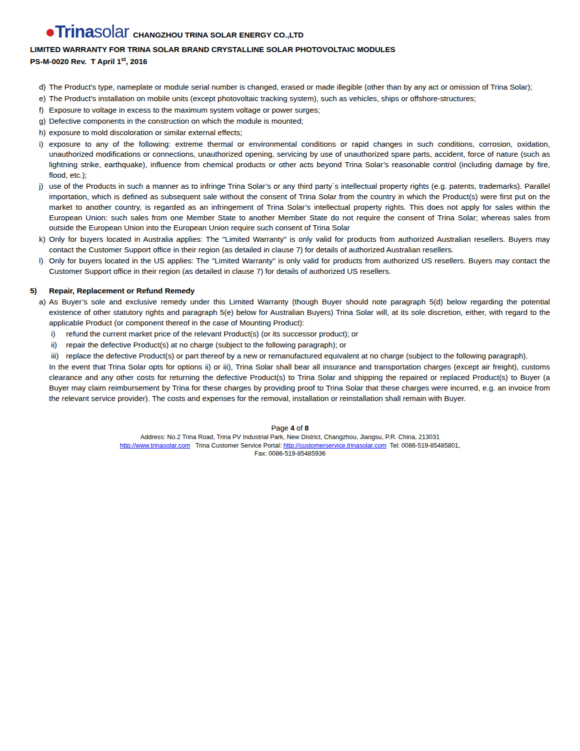●Trina solar CHANGZHOU TRINA SOLAR ENERGY CO.,LTD
LIMITED WARRANTY FOR TRINA SOLAR BRAND CRYSTALLINE SOLAR PHOTOVOLTAIC MODULES
PS-M-0020 Rev. T April 1st, 2016
d) The Product's type, nameplate or module serial number is changed, erased or made illegible (other than by any act or omission of Trina Solar);
e) The Product’s installation on mobile units (except photovoltaic tracking system), such as vehicles, ships or offshore-structures;
f) Exposure to voltage in excess to the maximum system voltage or power surges;
g) Defective components in the construction on which the module is mounted;
h) exposure to mold discoloration or similar external effects;
i) exposure to any of the following: extreme thermal or environmental conditions or rapid changes in such conditions, corrosion, oxidation, unauthorized modifications or connections, unauthorized opening, servicing by use of unauthorized spare parts, accident, force of nature (such as lightning strike, earthquake), influence from chemical products or other acts beyond Trina Solar’s reasonable control (including damage by fire, flood, etc.);
j) use of the Products in such a manner as to infringe Trina Solar’s or any third party`s intellectual property rights (e.g. patents, trademarks). Parallel importation, which is defined as subsequent sale without the consent of Trina Solar from the country in which the Product(s) were first put on the market to another country, is regarded as an infringement of Trina Solar’s intellectual property rights. This does not apply for sales within the European Union: such sales from one Member State to another Member State do not require the consent of Trina Solar; whereas sales from outside the European Union into the European Union require such consent of Trina Solar
k) Only for buyers located in Australia applies: The "Limited Warranty" is only valid for products from authorized Australian resellers. Buyers may contact the Customer Support office in their region (as detailed in clause 7) for details of authorized Australian resellers.
l) Only for buyers located in the US applies: The "Limited Warranty" is only valid for products from authorized US resellers. Buyers may contact the Customer Support office in their region (as detailed in clause 7) for details of authorized US resellers.
5) Repair, Replacement or Refund Remedy
a) As Buyer’s sole and exclusive remedy under this Limited Warranty (though Buyer should note paragraph 5(d) below regarding the potential existence of other statutory rights and paragraph 5(e) below for Australian Buyers) Trina Solar will, at its sole discretion, either, with regard to the applicable Product (or component thereof in the case of Mounting Product):
i) refund the current market price of the relevant Product(s) (or its successor product); or
ii) repair the defective Product(s) at no charge (subject to the following paragraph); or
iii) replace the defective Product(s) or part thereof by a new or remanufactured equivalent at no charge (subject to the following paragraph).
In the event that Trina Solar opts for options ii) or iii), Trina Solar shall bear all insurance and transportation charges (except air freight), customs clearance and any other costs for returning the defective Product(s) to Trina Solar and shipping the repaired or replaced Product(s) to Buyer (a Buyer may claim reimbursement by Trina for these charges by providing proof to Trina Solar that these charges were incurred, e.g. an invoice from the relevant service provider). The costs and expenses for the removal, installation or reinstallation shall remain with Buyer.
Page 4 of 8
Address: No.2 Trina Road, Trina PV Industrial Park, New District, Changzhou, Jiangsu, P.R. China, 213031
http://www.trinasolar.com Trina Customer Service Portal: http://customerservice.trinasolar.com Tel: 0086-519-85485801,
Fax: 0086-519-85485936